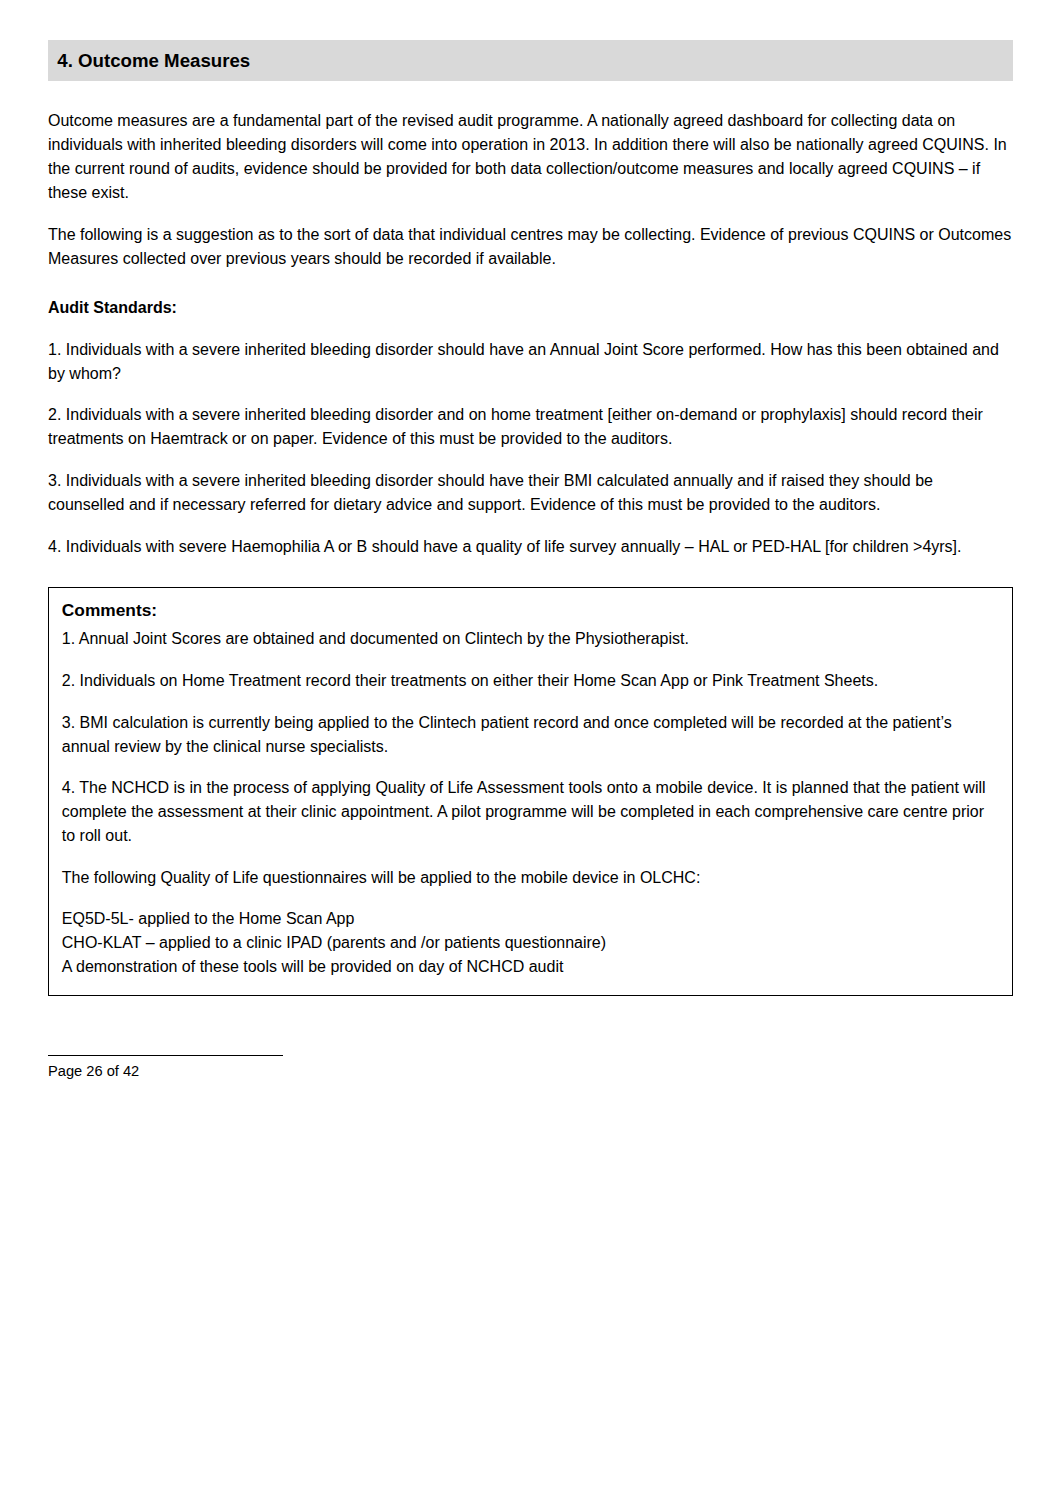4. Outcome Measures
Outcome measures are a fundamental part of the revised audit programme. A nationally agreed dashboard for collecting data on individuals with inherited bleeding disorders will come into operation in 2013. In addition there will also be nationally agreed CQUINS. In the current round of audits, evidence should be provided for both data collection/outcome measures and locally agreed CQUINS – if these exist.
The following is a suggestion as to the sort of data that individual centres may be collecting. Evidence of previous CQUINS or Outcomes Measures collected over previous years should be recorded if available.
Audit Standards:
1. Individuals with a severe inherited bleeding disorder should have an Annual Joint Score performed. How has this been obtained and by whom?
2. Individuals with a severe inherited bleeding disorder and on home treatment [either on-demand or prophylaxis] should record their treatments on Haemtrack or on paper. Evidence of this must be provided to the auditors.
3. Individuals with a severe inherited bleeding disorder should have their BMI calculated annually and if raised they should be counselled and if necessary referred for dietary advice and support. Evidence of this must be provided to the auditors.
4. Individuals with severe Haemophilia A or B should have a quality of life survey annually – HAL or PED-HAL [for children >4yrs].
Comments:
1. Annual Joint Scores are obtained and documented on Clintech by the Physiotherapist.
2. Individuals on Home Treatment record their treatments on either their Home Scan App or Pink Treatment Sheets.
3. BMI calculation is currently being applied to the Clintech patient record and once completed will be recorded at the patient’s annual review by the clinical nurse specialists.
4. The NCHCD is in the process of applying Quality of Life Assessment tools onto a mobile device. It is planned that the patient will complete the assessment at their clinic appointment. A pilot programme will be completed in each comprehensive care centre prior to roll out.
The following Quality of Life questionnaires will be applied to the mobile device in OLCHC:
EQ5D-5L- applied to the Home Scan App
CHO-KLAT – applied to a clinic IPAD (parents and /or patients questionnaire)
A demonstration of these tools will be provided on day of NCHCD audit
Page 26 of 42